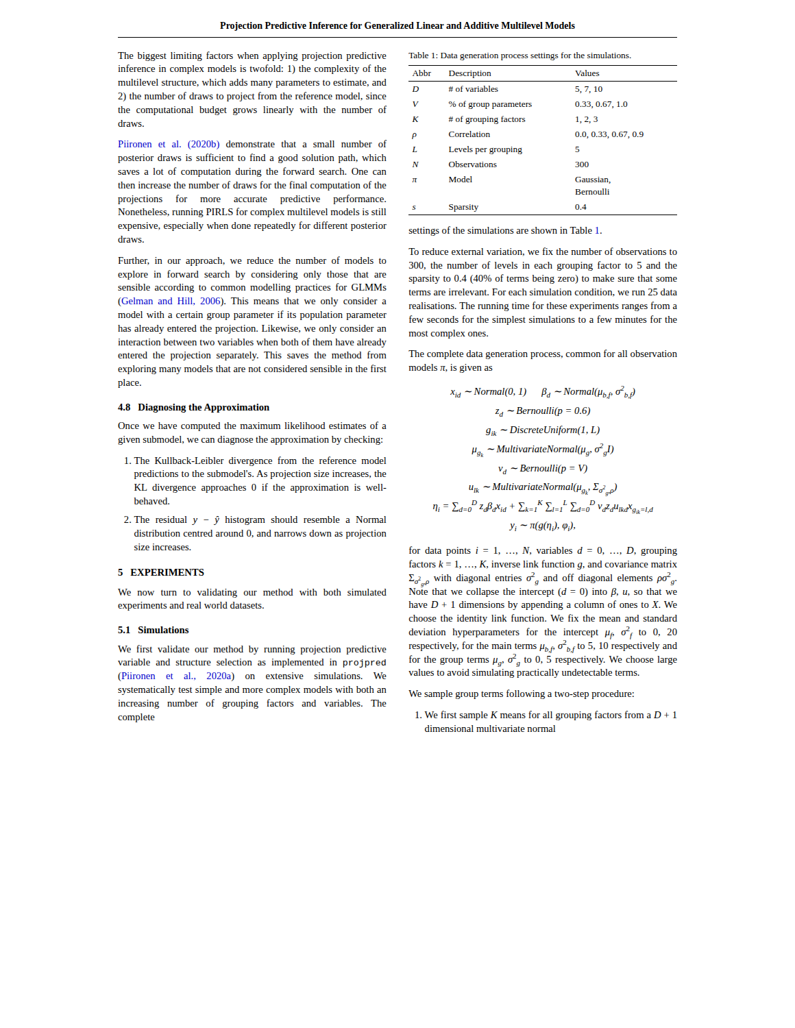Projection Predictive Inference for Generalized Linear and Additive Multilevel Models
The biggest limiting factors when applying projection predictive inference in complex models is twofold: 1) the complexity of the multilevel structure, which adds many parameters to estimate, and 2) the number of draws to project from the reference model, since the computational budget grows linearly with the number of draws.
Piironen et al. (2020b) demonstrate that a small number of posterior draws is sufficient to find a good solution path, which saves a lot of computation during the forward search. One can then increase the number of draws for the final computation of the projections for more accurate predictive performance. Nonetheless, running PIRLS for complex multilevel models is still expensive, especially when done repeatedly for different posterior draws.
Further, in our approach, we reduce the number of models to explore in forward search by considering only those that are sensible according to common modelling practices for GLMMs (Gelman and Hill, 2006). This means that we only consider a model with a certain group parameter if its population parameter has already entered the projection. Likewise, we only consider an interaction between two variables when both of them have already entered the projection separately. This saves the method from exploring many models that are not considered sensible in the first place.
4.8 Diagnosing the Approximation
Once we have computed the maximum likelihood estimates of a given submodel, we can diagnose the approximation by checking:
The Kullback-Leibler divergence from the reference model predictions to the submodel's. As projection size increases, the KL divergence approaches 0 if the approximation is well-behaved.
The residual y − ŷ histogram should resemble a Normal distribution centred around 0, and narrows down as projection size increases.
5 EXPERIMENTS
We now turn to validating our method with both simulated experiments and real world datasets.
5.1 Simulations
We first validate our method by running projection predictive variable and structure selection as implemented in projpred (Piironen et al., 2020a) on extensive simulations. We systematically test simple and more complex models with both an increasing number of grouping factors and variables. The complete
Table 1: Data generation process settings for the simulations.
| Abbr | Description | Values |
| --- | --- | --- |
| D | # of variables | 5, 7, 10 |
| V | % of group parameters | 0.33, 0.67, 1.0 |
| K | # of grouping factors | 1, 2, 3 |
| ρ | Correlation | 0.0, 0.33, 0.67, 0.9 |
| L | Levels per grouping | 5 |
| N | Observations | 300 |
| π | Model | Gaussian, Bernoulli |
| s | Sparsity | 0.4 |
settings of the simulations are shown in Table 1.
To reduce external variation, we fix the number of observations to 300, the number of levels in each grouping factor to 5 and the sparsity to 0.4 (40% of terms being zero) to make sure that some terms are irrelevant. For each simulation condition, we run 25 data realisations. The running time for these experiments ranges from a few seconds for the simplest simulations to a few minutes for the most complex ones.
The complete data generation process, common for all observation models π, is given as
xid ∼ Normal(0, 1) βd ∼ Normal(μb,f, σ2b,f)
zd ∼ Bernoulli(p = 0.6)
gik ∼ DiscreteUniform(1, L)
μgk ∼ MultivariateNormal(μg, σ2gI)
vd ∼ Bernoulli(p = V)
ulk ∼ MultivariateNormal(μgk, Σσ2g,ρ)
ηi = ∑d=0D zdβdxid + ∑k=1K ∑l=1L ∑d=0D vdzdulkdxgik=l,d
yi ∼ π(g(ηi), φi),
for data points i = 1, …, N, variables d = 0, …, D, grouping factors k = 1, …, K, inverse link function g, and covariance matrix Σσ2g,ρ with diagonal entries σ2g and off diagonal elements ρσ2g. Note that we collapse the intercept (d = 0) into β, u, so that we have D + 1 dimensions by appending a column of ones to X. We choose the identity link function. We fix the mean and standard deviation hyperparameters for the intercept μf, σ2f to 0, 20 respectively, for the main terms μb,f, σ2b,f to 5, 10 respectively and for the group terms μg, σ2g to 0, 5 respectively. We choose large values to avoid simulating practically undetectable terms.
We sample group terms following a two-step procedure:
We first sample K means for all grouping factors from a D + 1 dimensional multivariate normal